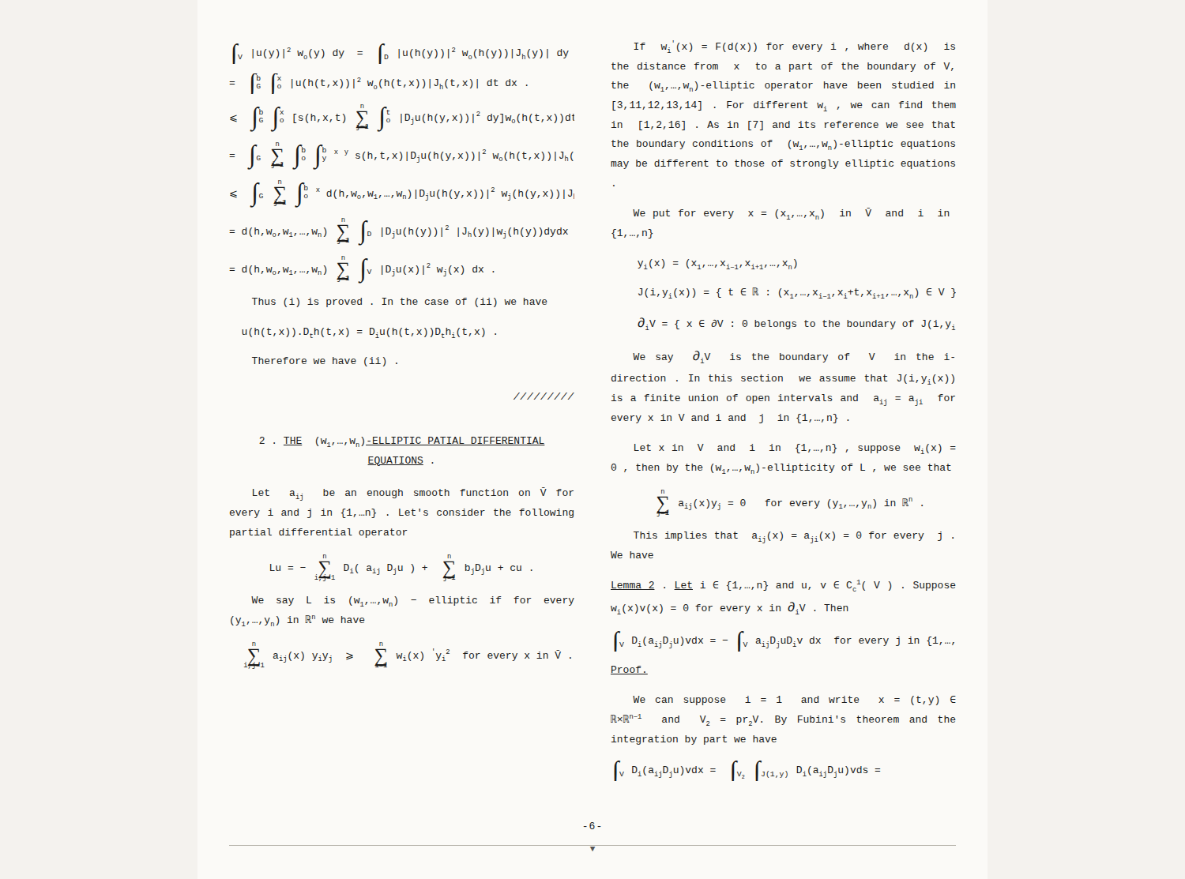∫ V |u(y)|2 wo(y) dy = ∫ D |u(h(y))|2 wo(h(y))|Jh(y)| dy
= ∫bG ∫xo |u(h(t,x))|2 wo(h(t,x))|Jh(t,x)| dt dx .
⩽ ∫bG ∫xo [s(h,x,t) n∑j=1 ∫to |Dju(h(y,x))|2 dy]wo(h(t,x))dtdx
= ∫ G n∑j=1 ∫bo ∫by x y s(h,t,x)|Dju(h(y,x))|2 wo(h(t,x))|Jh(t,x)| dtdydx
⩽ ∫ G n∑j=1 ∫bo x d(h,wo,w1,…,wn)|Dju(h(y,x))|2 wj(h(y,x))|Jh(y,x)|dydx
= d(h,wo,w1,…,wn) n∑j=1 ∫ D |Dju(h(y))|2 |Jh(y)|wj(h(y))dydx
= d(h,wo,w1,…,wn) n∑j=1 ∫ V |Dju(x)|2 wj(x) dx .
Thus (i) is proved . In the case of (ii) we have
u(h(t,x)).Dth(t,x) = Diu(h(t,x))Dthi(t,x) .
Therefore we have (ii) .
/////////
2 . THE (w1,…,wn)-ELLIPTIC PATIAL DIFFERENTIAL EQUATIONS .
Let aij be an enough smooth function on V̄ for every i and j in {1,…n} . Let's consider the following partial differential operator
Lu = − n∑i,j=1 Di( aij Dju ) + n∑j=1 bjDju + cu .
We say L is (w1,…,wn) − elliptic if for every (y1,…,yn) in ℝn we have
n∑i,j=1 aij(x) yiyj ⩾ n∑i=1 wi(x) ′yi2 for every x in V̄ .
If wi′(x) = F(d(x)) for every i , where d(x) is the distance from x to a part of the boundary of V, the (w1,…,wn)-elliptic operator have been studied in [3,11,12,13,14] . For different wi , we can find them in [1,2,16] . As in [7] and its reference we see that the boundary conditions of (w1,…,wn)-elliptic equations may be different to those of strongly elliptic equations .
We put for every x = (x1,…,xn) in V̄ and i in {1,…,n}
yi(x) = (x1,…,xi−1,xi+1,…,xn)
J(i,yi(x)) = { t ∈ ℝ : (x1,…,xi−1,xi+t,xi+1,…,xn) ∈ V }
∂iV = { x ∈ ∂V : 0 belongs to the boundary of J(i,yi(x)) }
We say ∂iV is the boundary of V in the i-direction . In this section we assume that J(i,yi(x)) is a finite union of open intervals and aij = aji for every x in V and i and j in {1,…,n} .
Let x in V and i in {1,…,n} , suppose wi(x) = 0 , then by the (w1,…,wn)-ellipticity of L , we see that
n∑j=1 aij(x)yj = 0 for every (y1,…,yn) in ℝn .
This implies that aij(x) = aji(x) = 0 for every j . We have
Lemma 2 . Let i ∈ {1,…,n} and u, v ∈ Cc1( V ) . Suppose wi(x)v(x) = 0 for every x in ∂iV . Then
∫ V Di(aijDju)vdx = − ∫ V aijDjuDiv dx for every j in {1,…,n}
Proof.
We can suppose i = 1 and write x = (t,y) ∈ ℝ×ℝn−1 and V2 = pr2V. By Fubini's theorem and the integration by part we have
∫ V Di(aijDju)vdx = ∫ V2 ∫ J(1,y) Di(aijDju)vds =
-6-
▼